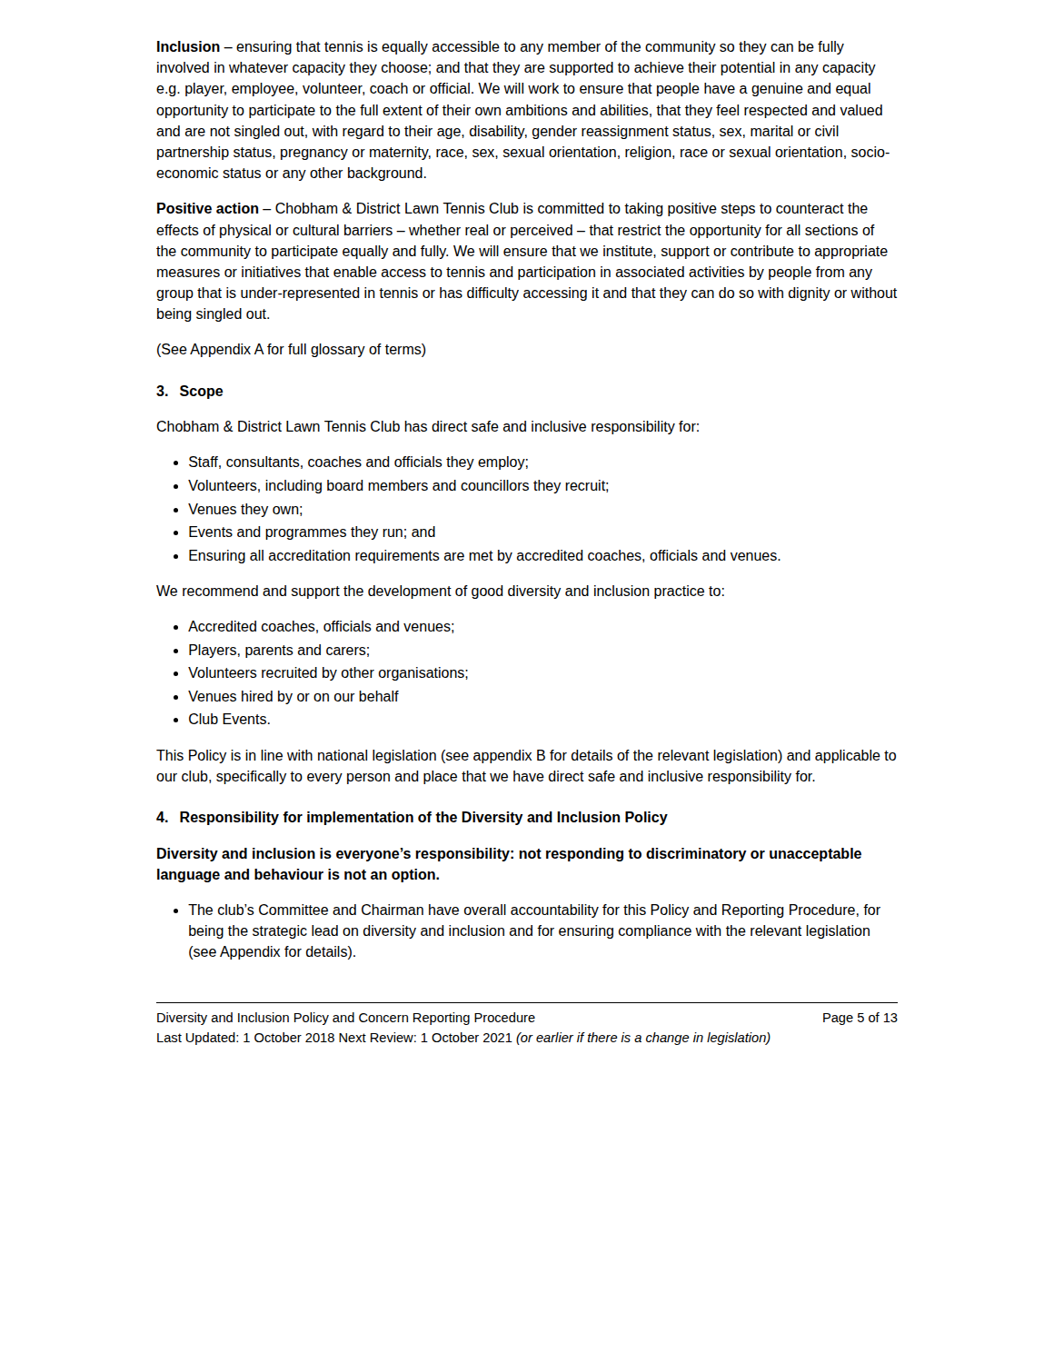Inclusion – ensuring that tennis is equally accessible to any member of the community so they can be fully involved in whatever capacity they choose; and that they are supported to achieve their potential in any capacity e.g. player, employee, volunteer, coach or official. We will work to ensure that people have a genuine and equal opportunity to participate to the full extent of their own ambitions and abilities, that they feel respected and valued and are not singled out, with regard to their age, disability, gender reassignment status, sex, marital or civil partnership status, pregnancy or maternity, race, sex, sexual orientation, religion, race or sexual orientation, socio-economic status or any other background.
Positive action – Chobham & District Lawn Tennis Club is committed to taking positive steps to counteract the effects of physical or cultural barriers – whether real or perceived – that restrict the opportunity for all sections of the community to participate equally and fully. We will ensure that we institute, support or contribute to appropriate measures or initiatives that enable access to tennis and participation in associated activities by people from any group that is under-represented in tennis or has difficulty accessing it and that they can do so with dignity or without being singled out.
(See Appendix A for full glossary of terms)
3. Scope
Chobham & District Lawn Tennis Club has direct safe and inclusive responsibility for:
Staff, consultants, coaches and officials they employ;
Volunteers, including board members and councillors they recruit;
Venues they own;
Events and programmes they run; and
Ensuring all accreditation requirements are met by accredited coaches, officials and venues.
We recommend and support the development of good diversity and inclusion practice to:
Accredited coaches, officials and venues;
Players, parents and carers;
Volunteers recruited by other organisations;
Venues hired by or on our behalf
Club Events.
This Policy is in line with national legislation (see appendix B for details of the relevant legislation) and applicable to our club, specifically to every person and place that we have direct safe and inclusive responsibility for.
4. Responsibility for implementation of the Diversity and Inclusion Policy
Diversity and inclusion is everyone’s responsibility: not responding to discriminatory or unacceptable language and behaviour is not an option.
The club’s Committee and Chairman have overall accountability for this Policy and Reporting Procedure, for being the strategic lead on diversity and inclusion and for ensuring compliance with the relevant legislation (see Appendix for details).
Diversity and Inclusion Policy and Concern Reporting Procedure
Page 5 of 13
Last Updated: 1 October 2018 Next Review: 1 October 2021 (or earlier if there is a change in legislation)